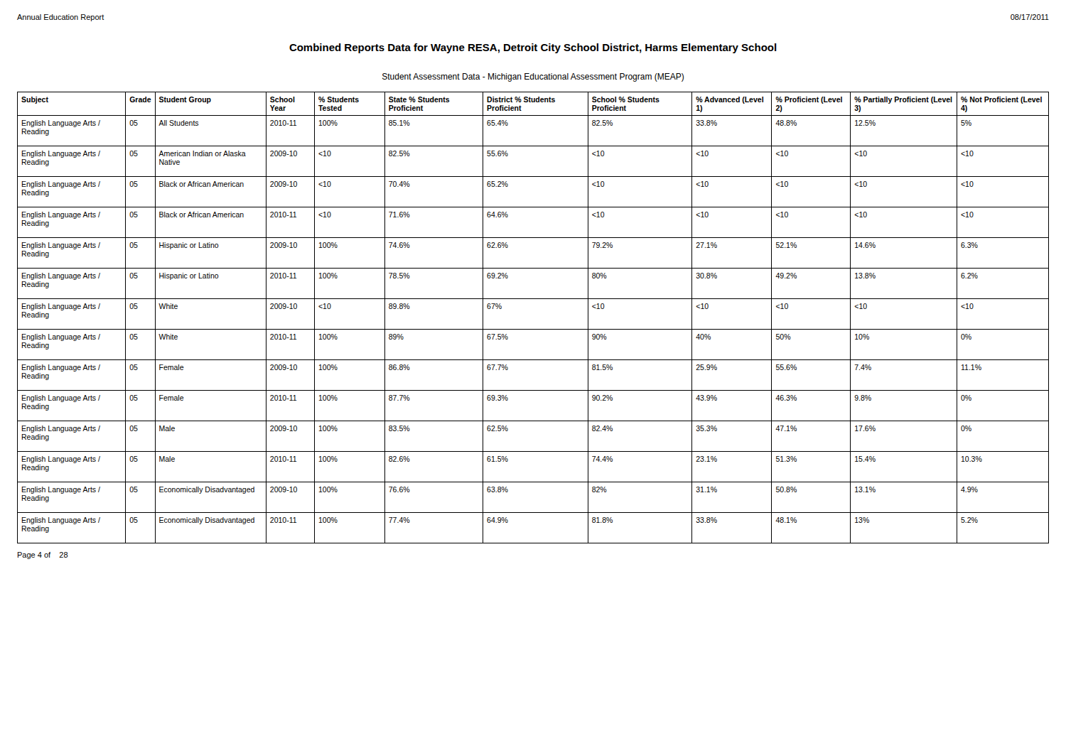Annual Education Report 08/17/2011
Combined Reports Data for Wayne RESA, Detroit City School District, Harms Elementary School
Student Assessment Data - Michigan Educational Assessment Program (MEAP)
| Subject | Grade | Student Group | School Year | % Students Tested | State % Students Proficient | District % Students Proficient | School % Students Proficient | % Advanced (Level 1) | % Proficient (Level 2) | % Partially Proficient (Level 3) | % Not Proficient (Level 4) |
| --- | --- | --- | --- | --- | --- | --- | --- | --- | --- | --- | --- |
| English Language Arts / Reading | 05 | All Students | 2010-11 | 100% | 85.1% | 65.4% | 82.5% | 33.8% | 48.8% | 12.5% | 5% |
| English Language Arts / Reading | 05 | American Indian or Alaska Native | 2009-10 | <10 | 82.5% | 55.6% | <10 | <10 | <10 | <10 | <10 |
| English Language Arts / Reading | 05 | Black or African American | 2009-10 | <10 | 70.4% | 65.2% | <10 | <10 | <10 | <10 | <10 |
| English Language Arts / Reading | 05 | Black or African American | 2010-11 | <10 | 71.6% | 64.6% | <10 | <10 | <10 | <10 | <10 |
| English Language Arts / Reading | 05 | Hispanic or Latino | 2009-10 | 100% | 74.6% | 62.6% | 79.2% | 27.1% | 52.1% | 14.6% | 6.3% |
| English Language Arts / Reading | 05 | Hispanic or Latino | 2010-11 | 100% | 78.5% | 69.2% | 80% | 30.8% | 49.2% | 13.8% | 6.2% |
| English Language Arts / Reading | 05 | White | 2009-10 | <10 | 89.8% | 67% | <10 | <10 | <10 | <10 | <10 |
| English Language Arts / Reading | 05 | White | 2010-11 | 100% | 89% | 67.5% | 90% | 40% | 50% | 10% | 0% |
| English Language Arts / Reading | 05 | Female | 2009-10 | 100% | 86.8% | 67.7% | 81.5% | 25.9% | 55.6% | 7.4% | 11.1% |
| English Language Arts / Reading | 05 | Female | 2010-11 | 100% | 87.7% | 69.3% | 90.2% | 43.9% | 46.3% | 9.8% | 0% |
| English Language Arts / Reading | 05 | Male | 2009-10 | 100% | 83.5% | 62.5% | 82.4% | 35.3% | 47.1% | 17.6% | 0% |
| English Language Arts / Reading | 05 | Male | 2010-11 | 100% | 82.6% | 61.5% | 74.4% | 23.1% | 51.3% | 15.4% | 10.3% |
| English Language Arts / Reading | 05 | Economically Disadvantaged | 2009-10 | 100% | 76.6% | 63.8% | 82% | 31.1% | 50.8% | 13.1% | 4.9% |
| English Language Arts / Reading | 05 | Economically Disadvantaged | 2010-11 | 100% | 77.4% | 64.9% | 81.8% | 33.8% | 48.1% | 13% | 5.2% |
Page 4 of 28